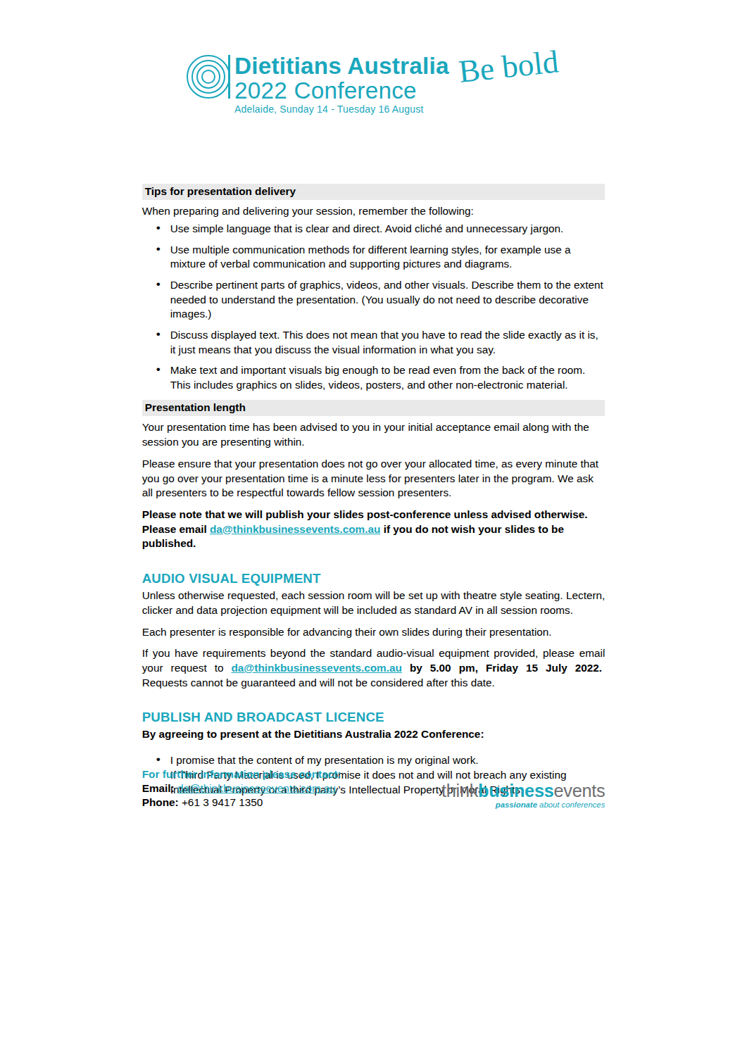Dietitians Australia
2022 Conference
Adelaide, Sunday 14 - Tuesday 16 August
Be bold
Tips for presentation delivery
When preparing and delivering your session, remember the following:
Use simple language that is clear and direct. Avoid cliché and unnecessary jargon.
Use multiple communication methods for different learning styles, for example use a mixture of verbal communication and supporting pictures and diagrams.
Describe pertinent parts of graphics, videos, and other visuals. Describe them to the extent needed to understand the presentation. (You usually do not need to describe decorative images.)
Discuss displayed text. This does not mean that you have to read the slide exactly as it is, it just means that you discuss the visual information in what you say.
Make text and important visuals big enough to be read even from the back of the room. This includes graphics on slides, videos, posters, and other non-electronic material.
Presentation length
Your presentation time has been advised to you in your initial acceptance email along with the session you are presenting within.
Please ensure that your presentation does not go over your allocated time, as every minute that you go over your presentation time is a minute less for presenters later in the program. We ask all presenters to be respectful towards fellow session presenters.
Please note that we will publish your slides post-conference unless advised otherwise. Please email da@thinkbusinessevents.com.au if you do not wish your slides to be published.
Audio Visual Equipment
Unless otherwise requested, each session room will be set up with theatre style seating. Lectern, clicker and data projection equipment will be included as standard AV in all session rooms.
Each presenter is responsible for advancing their own slides during their presentation.
If you have requirements beyond the standard audio-visual equipment provided, please email your request to da@thinkbusinessevents.com.au by 5.00 pm, Friday 15 July 2022. Requests cannot be guaranteed and will not be considered after this date.
Publish and Broadcast Licence
By agreeing to present at the Dietitians Australia 2022 Conference:
I promise that the content of my presentation is my original work.
If Third Party Material is used, I promise it does not and will not breach any existing Intellectual Property or a third party’s Intellectual Property or Moral Rights.
For further information please contact:
Email: da@thinkbusinessevents.com.au
Phone: +61 3 9417 1350
think business events
passionate about conferences